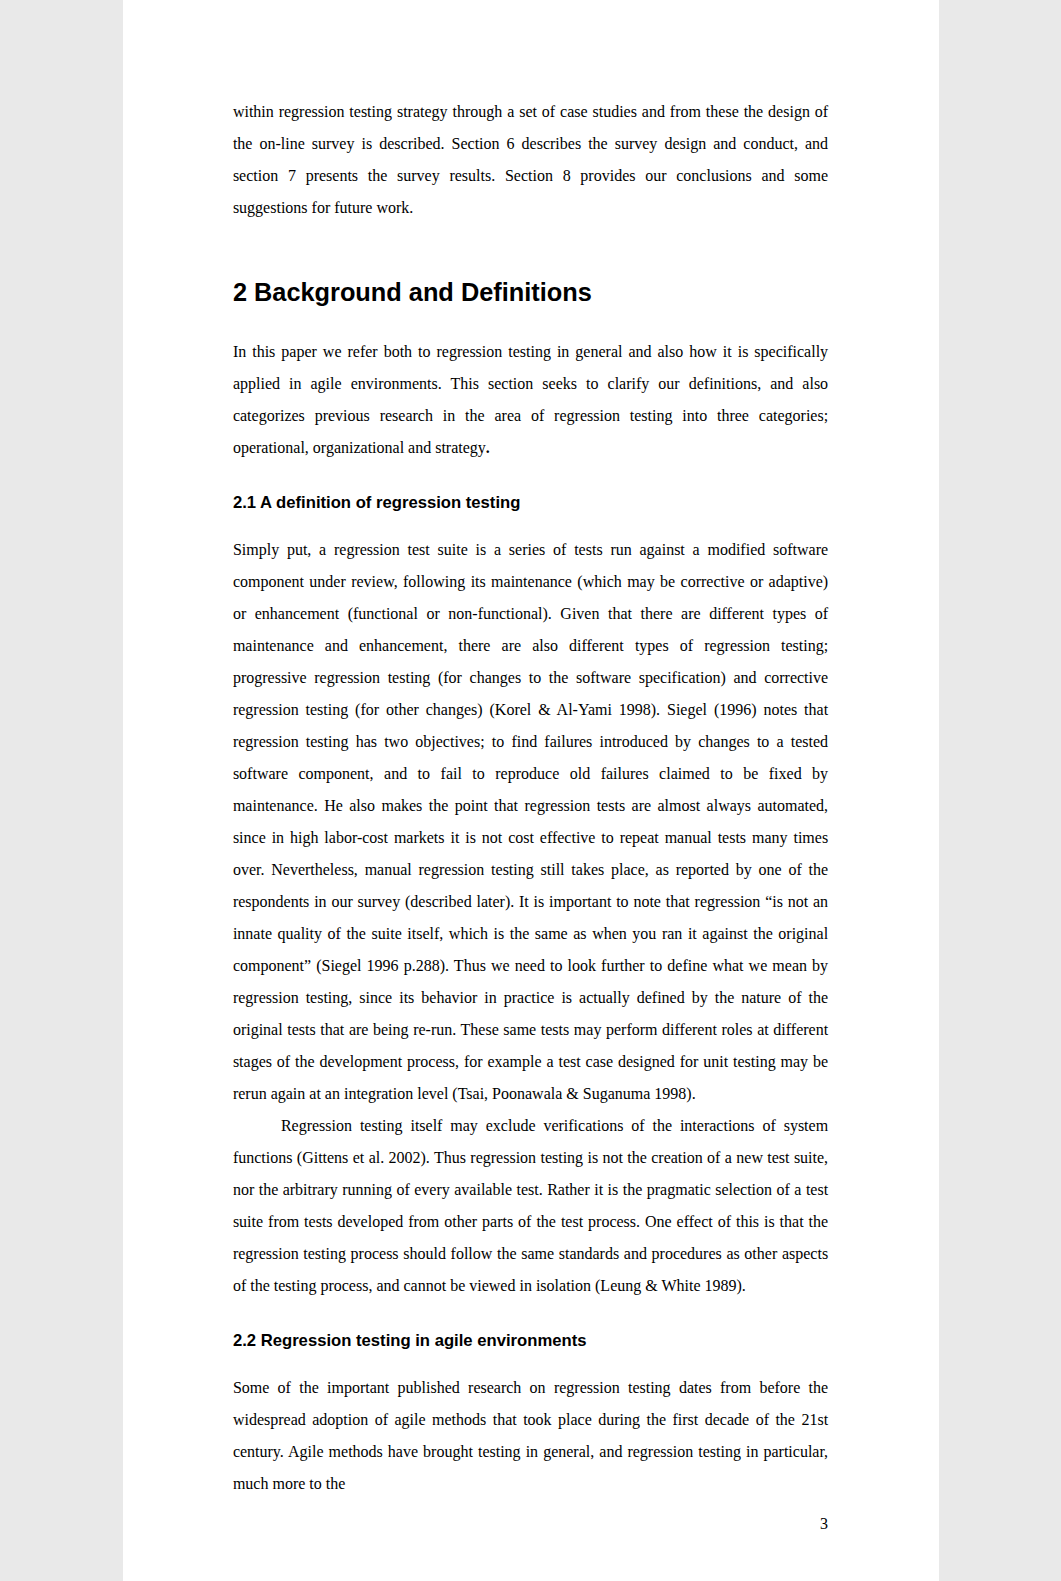within regression testing strategy through a set of case studies and from these the design of the on-line survey is described. Section 6 describes the survey design and conduct, and section 7 presents the survey results. Section 8 provides our conclusions and some suggestions for future work.
2 Background and Definitions
In this paper we refer both to regression testing in general and also how it is specifically applied in agile environments. This section seeks to clarify our definitions, and also categorizes previous research in the area of regression testing into three categories; operational, organizational and strategy.
2.1 A definition of regression testing
Simply put, a regression test suite is a series of tests run against a modified software component under review, following its maintenance (which may be corrective or adaptive) or enhancement (functional or non-functional). Given that there are different types of maintenance and enhancement, there are also different types of regression testing; progressive regression testing (for changes to the software specification) and corrective regression testing (for other changes) (Korel & Al-Yami 1998). Siegel (1996) notes that regression testing has two objectives; to find failures introduced by changes to a tested software component, and to fail to reproduce old failures claimed to be fixed by maintenance. He also makes the point that regression tests are almost always automated, since in high labor-cost markets it is not cost effective to repeat manual tests many times over. Nevertheless, manual regression testing still takes place, as reported by one of the respondents in our survey (described later). It is important to note that regression “is not an innate quality of the suite itself, which is the same as when you ran it against the original component” (Siegel 1996 p.288). Thus we need to look further to define what we mean by regression testing, since its behavior in practice is actually defined by the nature of the original tests that are being re-run. These same tests may perform different roles at different stages of the development process, for example a test case designed for unit testing may be rerun again at an integration level (Tsai, Poonawala & Suganuma 1998).
Regression testing itself may exclude verifications of the interactions of system functions (Gittens et al. 2002). Thus regression testing is not the creation of a new test suite, nor the arbitrary running of every available test. Rather it is the pragmatic selection of a test suite from tests developed from other parts of the test process. One effect of this is that the regression testing process should follow the same standards and procedures as other aspects of the testing process, and cannot be viewed in isolation (Leung & White 1989).
2.2 Regression testing in agile environments
Some of the important published research on regression testing dates from before the widespread adoption of agile methods that took place during the first decade of the 21st century. Agile methods have brought testing in general, and regression testing in particular, much more to the
3